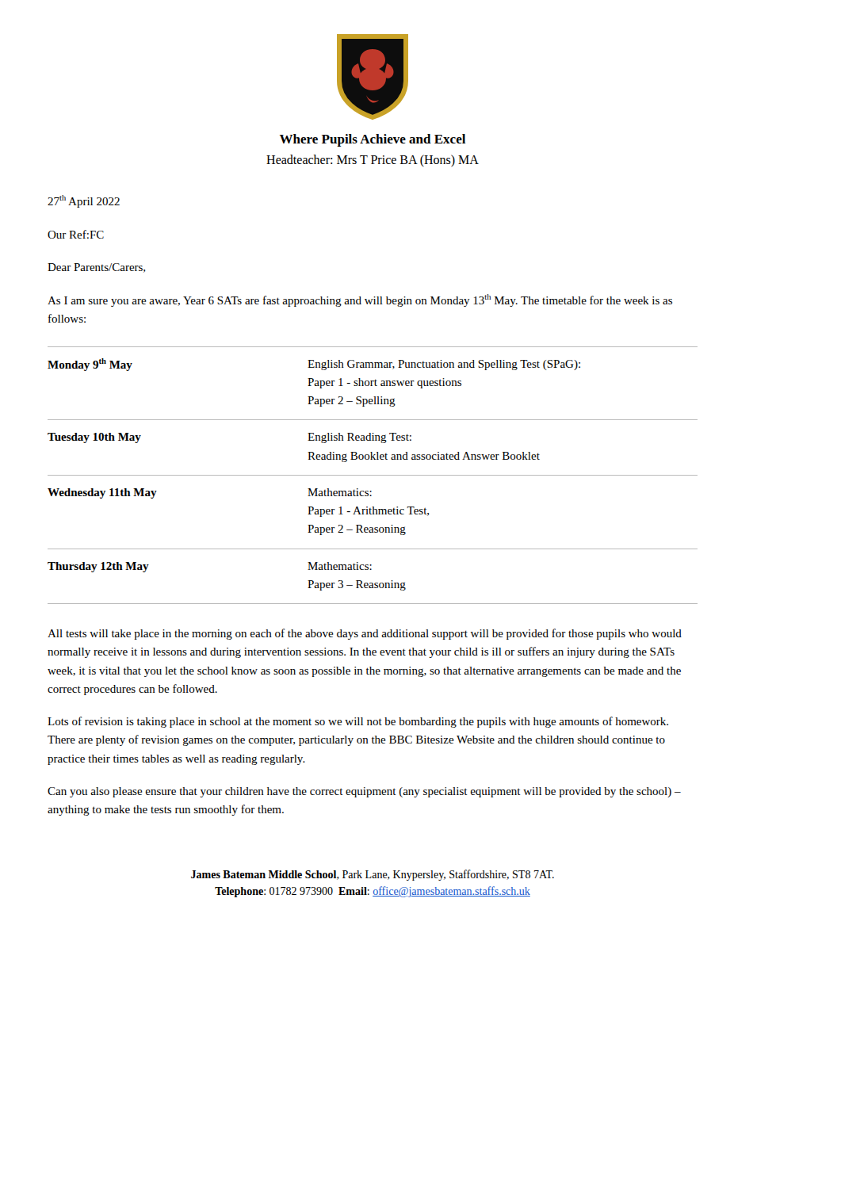Where Pupils Achieve and Excel
Headteacher: Mrs T Price BA (Hons) MA
27th April 2022
Our Ref:FC
Dear Parents/Carers,
As I am sure you are aware, Year 6 SATs are fast approaching and will begin on Monday 13th May. The timetable for the week is as follows:
| Monday 9 th May | English Grammar, Punctuation and Spelling Test (SPaG): Paper 1 - short answer questions Paper 2 – Spelling |
| Tuesday 10th May | English Reading Test: Reading Booklet and associated Answer Booklet |
| Wednesday 11th May | Mathematics: Paper 1 - Arithmetic Test, Paper 2 – Reasoning |
| Thursday 12th May | Mathematics: Paper 3 – Reasoning |
All tests will take place in the morning on each of the above days and additional support will be provided for those pupils who would normally receive it in lessons and during intervention sessions. In the event that your child is ill or suffers an injury during the SATs week, it is vital that you let the school know as soon as possible in the morning, so that alternative arrangements can be made and the correct procedures can be followed.
Lots of revision is taking place in school at the moment so we will not be bombarding the pupils with huge amounts of homework. There are plenty of revision games on the computer, particularly on the BBC Bitesize Website and the children should continue to practice their times tables as well as reading regularly.
Can you also please ensure that your children have the correct equipment (any specialist equipment will be provided by the school) – anything to make the tests run smoothly for them.
James Bateman Middle School, Park Lane, Knypersley, Staffordshire, ST8 7AT.
Telephone: 01782 973900 Email: office@jamesbateman.staffs.sch.uk